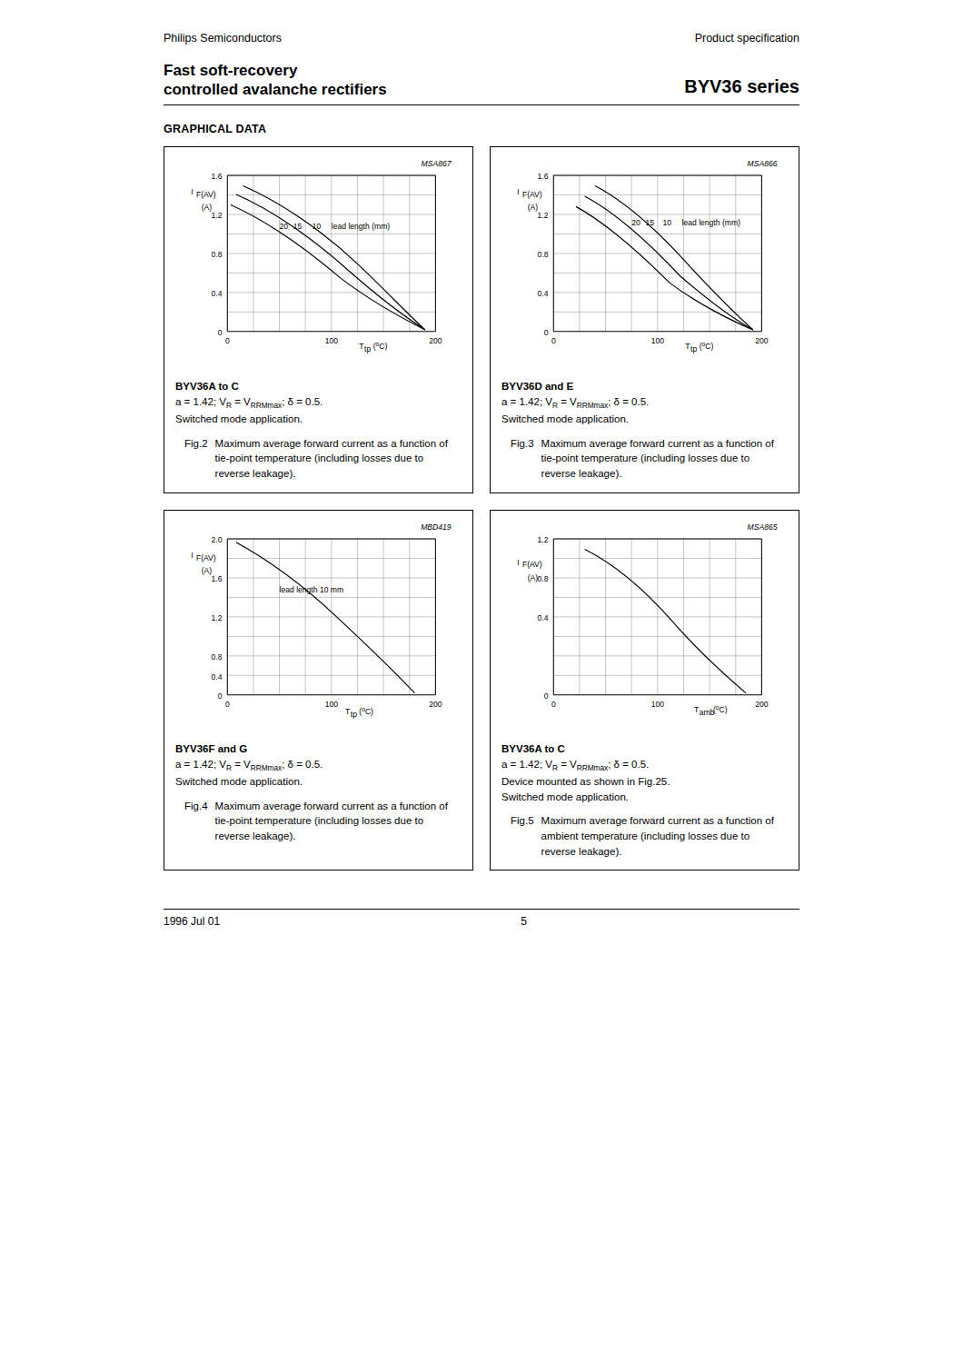Philips Semiconductors
Product specification
Fast soft-recovery
controlled avalanche rectifiers
BYV36 series
GRAPHICAL DATA
MSA867 1.6 1.2 0.8 0.4 0 I F(AV) (A) 0 100 200 T tp (oC) 20 15 10 lead length (mm)
BYV36A to C
a = 1.42; VR = VRRMmax; δ = 0.5.
Switched mode application.
Fig.2 Maximum average forward current as a function of tie-point temperature (including losses due to reverse leakage).
MSA866 1.6 1.2 0.8 0.4 0 I F(AV) (A) 0 100 200 T tp (oC) 20 15 10 lead length (mm)
BYV36D and E
a = 1.42; VR = VRRMmax; δ = 0.5.
Switched mode application.
Fig.3 Maximum average forward current as a function of tie-point temperature (including losses due to reverse leakage).
MBD419 2.0 1.6 1.2 0.8 0.4 0 I F(AV) (A) 0 100 200 T tp (oC) lead length 10 mm
BYV36F and G
a = 1.42; VR = VRRMmax; δ = 0.5.
Switched mode application.
Fig.4 Maximum average forward current as a function of tie-point temperature (including losses due to reverse leakage).
MSA865 1.2 0.8 0.4 0 I F(AV) (A) 0 100 200 T amb (oC)
BYV36A to C
a = 1.42; VR = VRRMmax; δ = 0.5.
Device mounted as shown in Fig.25.
Switched mode application.
Fig.5 Maximum average forward current as a function of ambient temperature (including losses due to reverse leakage).
1996 Jul 01
5